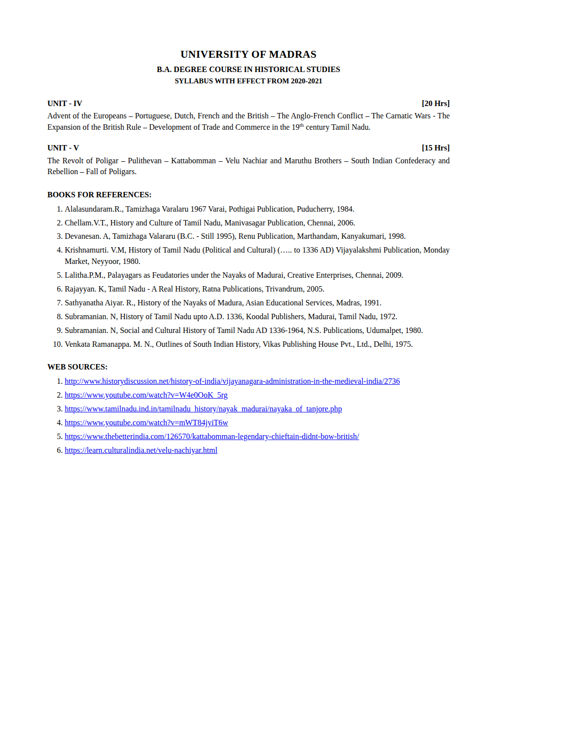UNIVERSITY OF MADRAS
B.A. Degree Course in Historical Studies
Syllabus with effect from 2020-2021
UNIT - IV [20 Hrs]
Advent of the Europeans – Portuguese, Dutch, French and the British – The Anglo-French Conflict – The Carnatic Wars - The Expansion of the British Rule – Development of Trade and Commerce in the 19th century Tamil Nadu.
UNIT - V [15 Hrs]
The Revolt of Poligar – Pulithevan – Kattabomman – Velu Nachiar and Maruthu Brothers – South Indian Confederacy and Rebellion – Fall of Poligars.
BOOKS FOR REFERENCES:
Alalasundaram.R., Tamizhaga Varalaru 1967 Varai, Pothigai Publication, Puducherry, 1984.
Chellam.V.T., History and Culture of Tamil Nadu, Manivasagar Publication, Chennai, 2006.
Devanesan. A, Tamizhaga Valararu (B.C. - Still 1995), Renu Publication, Marthandam, Kanyakumari, 1998.
Krishnamurti. V.M, History of Tamil Nadu (Political and Cultural) (….. to 1336 AD) Vijayalakshmi Publication, Monday Market, Neyyoor, 1980.
Lalitha.P.M., Palayagars as Feudatories under the Nayaks of Madurai, Creative Enterprises, Chennai, 2009.
Rajayyan. K, Tamil Nadu - A Real History, Ratna Publications, Trivandrum, 2005.
Sathyanatha Aiyar. R., History of the Nayaks of Madura, Asian Educational Services, Madras, 1991.
Subramanian. N, History of Tamil Nadu upto A.D. 1336, Koodal Publishers, Madurai, Tamil Nadu, 1972.
Subramanian. N, Social and Cultural History of Tamil Nadu AD 1336-1964, N.S. Publications, Udumalpet, 1980.
Venkata Ramanappa. M. N., Outlines of South Indian History, Vikas Publishing House Pvt., Ltd., Delhi, 1975.
WEB SOURCES:
http://www.historydiscussion.net/history-of-india/vijayanagara-administration-in-the-medieval-india/2736
https://www.youtube.com/watch?v=W4e0OoK_5rg
https://www.tamilnadu.ind.in/tamilnadu_history/nayak_madurai/nayaka_of_tanjore.php
https://www.youtube.com/watch?v=mWT84jyiT6w
https://www.thebetterindia.com/126570/kattabomman-legendary-chieftain-didnt-bow-british/
https://learn.culturalindia.net/velu-nachiyar.html